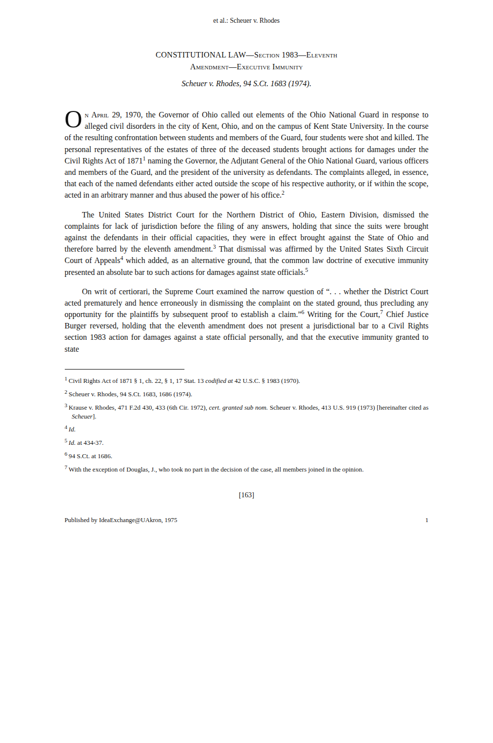et al.: Scheuer v. Rhodes
Constitutional Law—Section 1983—Eleventh
Amendment—Executive Immunity
Scheuer v. Rhodes, 94 S.Ct. 1683 (1974).
On April 29, 1970, the Governor of Ohio called out elements of the Ohio National Guard in response to alleged civil disorders in the city of Kent, Ohio, and on the campus of Kent State University. In the course of the resulting confrontation between students and members of the Guard, four students were shot and killed. The personal representatives of the estates of three of the deceased students brought actions for damages under the Civil Rights Act of 18711 naming the Governor, the Adjutant General of the Ohio National Guard, various officers and members of the Guard, and the president of the university as defendants. The complaints alleged, in essence, that each of the named defendants either acted outside the scope of his respective authority, or if within the scope, acted in an arbitrary manner and thus abused the power of his office.2
The United States District Court for the Northern District of Ohio, Eastern Division, dismissed the complaints for lack of jurisdiction before the filing of any answers, holding that since the suits were brought against the defendants in their official capacities, they were in effect brought against the State of Ohio and therefore barred by the eleventh amendment.3 That dismissal was affirmed by the United States Sixth Circuit Court of Appeals4 which added, as an alternative ground, that the common law doctrine of executive immunity presented an absolute bar to such actions for damages against state officials.5
On writ of certiorari, the Supreme Court examined the narrow question of “. . . whether the District Court acted prematurely and hence erroneously in dismissing the complaint on the stated ground, thus precluding any opportunity for the plaintiffs by subsequent proof to establish a claim.”6 Writing for the Court,7 Chief Justice Burger reversed, holding that the eleventh amendment does not present a jurisdictional bar to a Civil Rights section 1983 action for damages against a state official personally, and that the executive immunity granted to state
1 Civil Rights Act of 1871 § 1, ch. 22, § 1, 17 Stat. 13 codified at 42 U.S.C. § 1983 (1970).
2 Scheuer v. Rhodes, 94 S.Ct. 1683, 1686 (1974).
3 Krause v. Rhodes, 471 F.2d 430, 433 (6th Cir. 1972), cert. granted sub nom. Scheuer v. Rhodes, 413 U.S. 919 (1973) [hereinafter cited as Scheuer].
4 Id.
5 Id. at 434-37.
694 S.Ct. at 1686.
7 With the exception of Douglas, J., who took no part in the decision of the case, all members joined in the opinion.
[163]
Published by IdeaExchange@UAkron, 1975 1